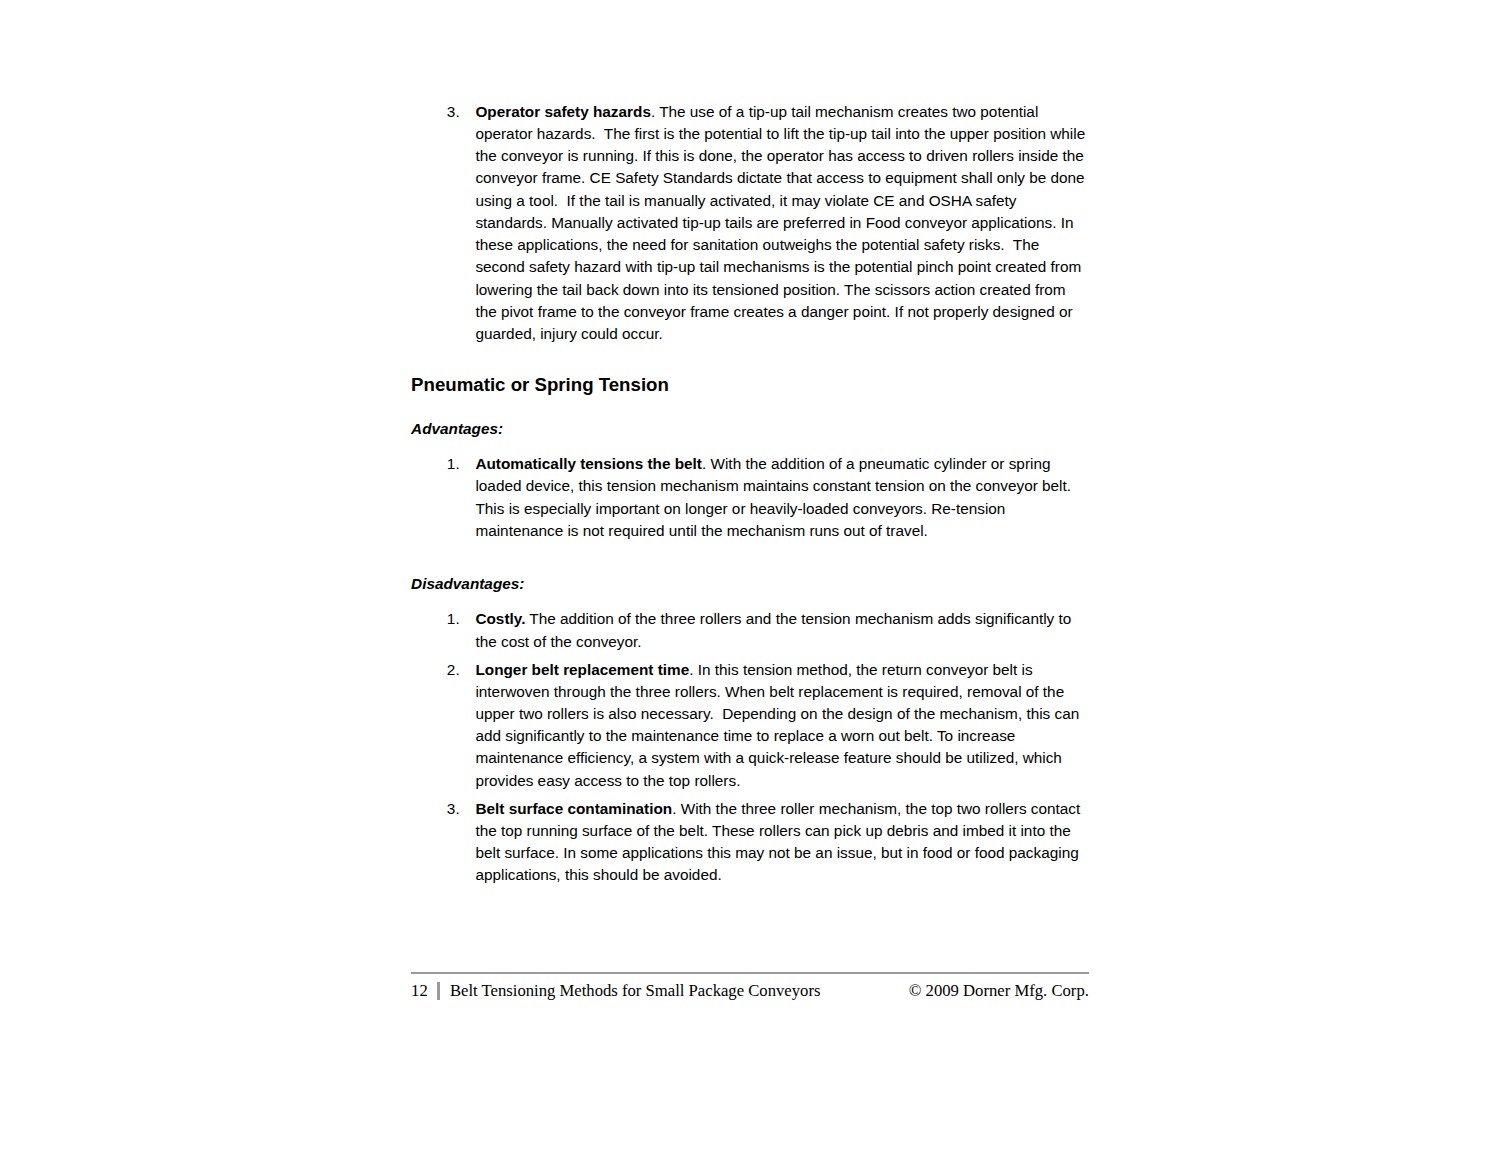Operator safety hazards. The use of a tip-up tail mechanism creates two potential operator hazards. The first is the potential to lift the tip-up tail into the upper position while the conveyor is running. If this is done, the operator has access to driven rollers inside the conveyor frame. CE Safety Standards dictate that access to equipment shall only be done using a tool. If the tail is manually activated, it may violate CE and OSHA safety standards. Manually activated tip-up tails are preferred in Food conveyor applications. In these applications, the need for sanitation outweighs the potential safety risks. The second safety hazard with tip-up tail mechanisms is the potential pinch point created from lowering the tail back down into its tensioned position. The scissors action created from the pivot frame to the conveyor frame creates a danger point. If not properly designed or guarded, injury could occur.
Pneumatic or Spring Tension
Advantages:
Automatically tensions the belt. With the addition of a pneumatic cylinder or spring loaded device, this tension mechanism maintains constant tension on the conveyor belt. This is especially important on longer or heavily-loaded conveyors. Re-tension maintenance is not required until the mechanism runs out of travel.
Disadvantages:
Costly. The addition of the three rollers and the tension mechanism adds significantly to the cost of the conveyor.
Longer belt replacement time. In this tension method, the return conveyor belt is interwoven through the three rollers. When belt replacement is required, removal of the upper two rollers is also necessary. Depending on the design of the mechanism, this can add significantly to the maintenance time to replace a worn out belt. To increase maintenance efficiency, a system with a quick-release feature should be utilized, which provides easy access to the top rollers.
Belt surface contamination. With the three roller mechanism, the top two rollers contact the top running surface of the belt. These rollers can pick up debris and imbed it into the belt surface. In some applications this may not be an issue, but in food or food packaging applications, this should be avoided.
12 Belt Tensioning Methods for Small Package Conveyors © 2009 Dorner Mfg. Corp.